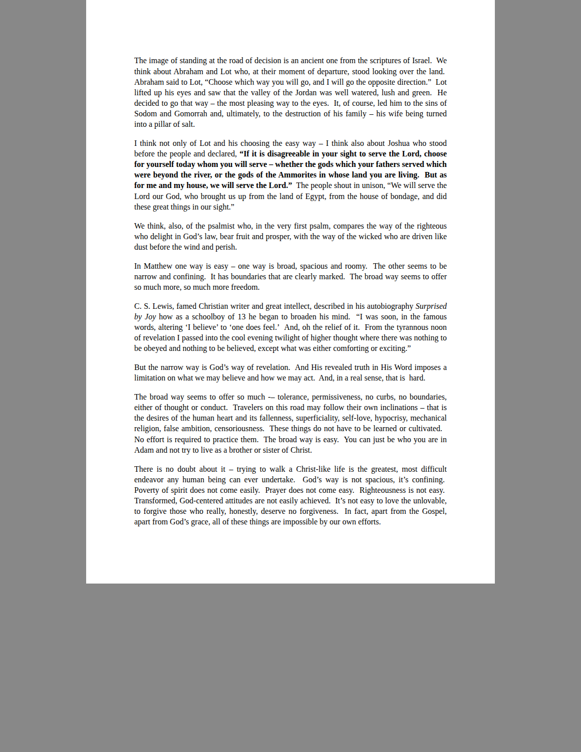The image of standing at the road of decision is an ancient one from the scriptures of Israel. We think about Abraham and Lot who, at their moment of departure, stood looking over the land. Abraham said to Lot, “Choose which way you will go, and I will go the opposite direction.” Lot lifted up his eyes and saw that the valley of the Jordan was well watered, lush and green. He decided to go that way – the most pleasing way to the eyes. It, of course, led him to the sins of Sodom and Gomorrah and, ultimately, to the destruction of his family – his wife being turned into a pillar of salt.
I think not only of Lot and his choosing the easy way – I think also about Joshua who stood before the people and declared, “If it is disagreeable in your sight to serve the Lord, choose for yourself today whom you will serve – whether the gods which your fathers served which were beyond the river, or the gods of the Ammorites in whose land you are living. But as for me and my house, we will serve the Lord.” The people shout in unison, “We will serve the Lord our God, who brought us up from the land of Egypt, from the house of bondage, and did these great things in our sight.”
We think, also, of the psalmist who, in the very first psalm, compares the way of the righteous who delight in God’s law, bear fruit and prosper, with the way of the wicked who are driven like dust before the wind and perish.
In Matthew one way is easy – one way is broad, spacious and roomy. The other seems to be narrow and confining. It has boundaries that are clearly marked. The broad way seems to offer so much more, so much more freedom.
C. S. Lewis, famed Christian writer and great intellect, described in his autobiography Surprised by Joy how as a schoolboy of 13 he began to broaden his mind. “I was soon, in the famous words, altering ‘I believe’ to ‘one does feel.’ And, oh the relief of it. From the tyrannous noon of revelation I passed into the cool evening twilight of higher thought where there was nothing to be obeyed and nothing to be believed, except what was either comforting or exciting.”
But the narrow way is God’s way of revelation. And His revealed truth in His Word imposes a limitation on what we may believe and how we may act. And, in a real sense, that is hard.
The broad way seems to offer so much -– tolerance, permissiveness, no curbs, no boundaries, either of thought or conduct. Travelers on this road may follow their own inclinations – that is the desires of the human heart and its fallenness, superficiality, self-love, hypocrisy, mechanical religion, false ambition, censoriousness. These things do not have to be learned or cultivated. No effort is required to practice them. The broad way is easy. You can just be who you are in Adam and not try to live as a brother or sister of Christ.
There is no doubt about it – trying to walk a Christ-like life is the greatest, most difficult endeavor any human being can ever undertake. God’s way is not spacious, it’s confining. Poverty of spirit does not come easily. Prayer does not come easy. Righteousness is not easy. Transformed, God-centered attitudes are not easily achieved. It’s not easy to love the unlovable, to forgive those who really, honestly, deserve no forgiveness. In fact, apart from the Gospel, apart from God’s grace, all of these things are impossible by our own efforts.